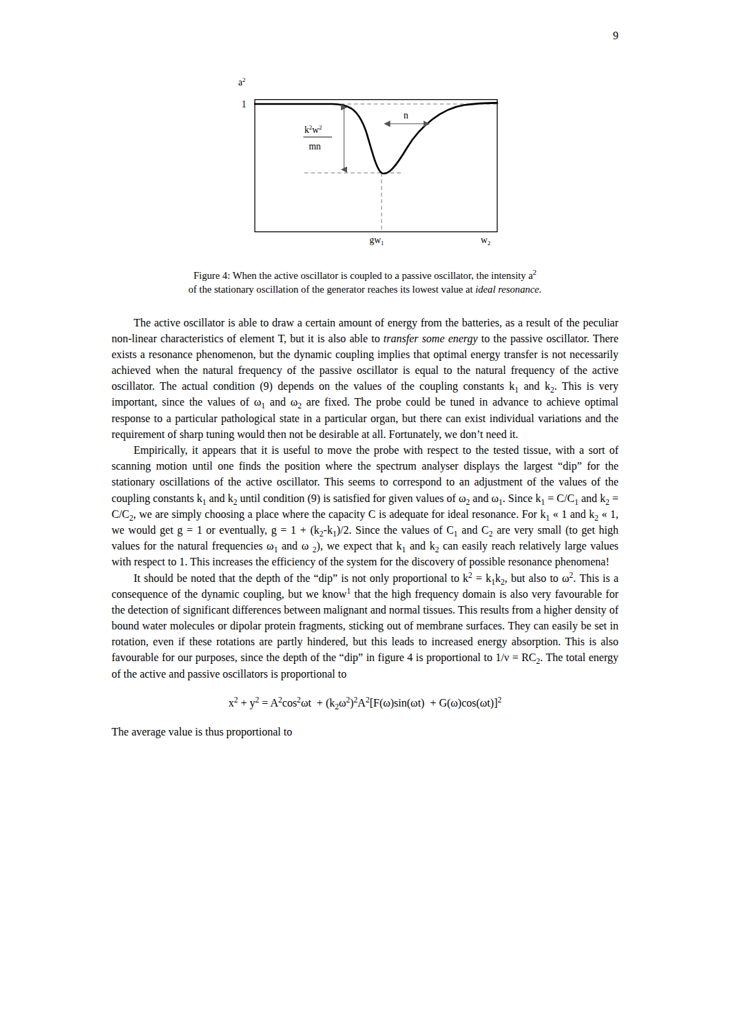9
a2 1 k2w2 mn n gw1 w2
Figure 4: When the active oscillator is coupled to a passive oscillator, the intensity a2
of the stationary oscillation of the generator reaches its lowest value at ideal resonance.
The active oscillator is able to draw a certain amount of energy from the batteries, as a result of the peculiar non-linear characteristics of element T, but it is also able to transfer some energy to the passive oscillator. There exists a resonance phenomenon, but the dynamic coupling implies that optimal energy transfer is not necessarily achieved when the natural frequency of the passive oscillator is equal to the natural frequency of the active oscillator. The actual condition (9) depends on the values of the coupling constants k1 and k2. This is very important, since the values of ω1 and ω2 are fixed. The probe could be tuned in advance to achieve optimal response to a particular pathological state in a particular organ, but there can exist individual variations and the requirement of sharp tuning would then not be desirable at all. Fortunately, we don’t need it.
Empirically, it appears that it is useful to move the probe with respect to the tested tissue, with a sort of scanning motion until one finds the position where the spectrum analyser displays the largest “dip” for the stationary oscillations of the active oscillator. This seems to correspond to an adjustment of the values of the coupling constants k1 and k2 until condition (9) is satisfied for given values of ω2 and ω1. Since k1 = C/C1 and k2 = C/C2, we are simply choosing a place where the capacity C is adequate for ideal resonance. For k1 « 1 and k2 « 1, we would get g = 1 or eventually, g = 1 + (k2-k1)/2. Since the values of C1 and C2 are very small (to get high values for the natural frequencies ω1 and ω 2), we expect that k1 and k2 can easily reach relatively large values with respect to 1. This increases the efficiency of the system for the discovery of possible resonance phenomena!
It should be noted that the depth of the “dip” is not only proportional to k2 = k1k2, but also to ω2. This is a consequence of the dynamic coupling, but we know1 that the high frequency domain is also very favourable for the detection of significant differences between malignant and normal tissues. This results from a higher density of bound water molecules or dipolar protein fragments, sticking out of membrane surfaces. They can easily be set in rotation, even if these rotations are partly hindered, but this leads to increased energy absorption. This is also favourable for our purposes, since the depth of the “dip” in figure 4 is proportional to 1/ν = RC2. The total energy of the active and passive oscillators is proportional to
x2 + y2 = A2cos2ωt + (k2ω2)2A2[F(ω)sin(ωt) + G(ω)cos(ωt)]2
The average value is thus proportional to